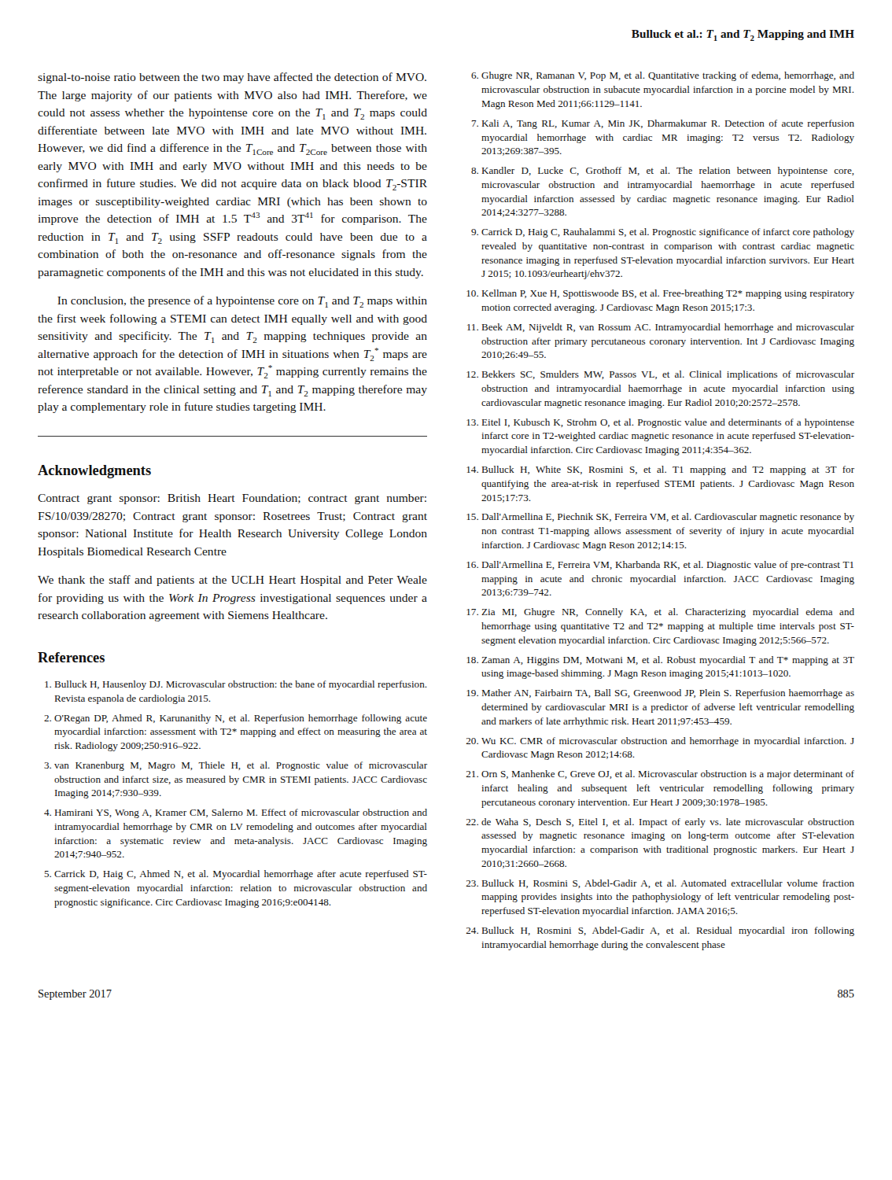Bulluck et al.: T1 and T2 Mapping and IMH
signal-to-noise ratio between the two may have affected the detection of MVO. The large majority of our patients with MVO also had IMH. Therefore, we could not assess whether the hypointense core on the T1 and T2 maps could differentiate between late MVO with IMH and late MVO without IMH. However, we did find a difference in the T1Core and T2Core between those with early MVO with IMH and early MVO without IMH and this needs to be confirmed in future studies. We did not acquire data on black blood T2-STIR images or susceptibility-weighted cardiac MRI (which has been shown to improve the detection of IMH at 1.5 T43 and 3T41 for comparison. The reduction in T1 and T2 using SSFP readouts could have been due to a combination of both the on-resonance and off-resonance signals from the paramagnetic components of the IMH and this was not elucidated in this study.
In conclusion, the presence of a hypointense core on T1 and T2 maps within the first week following a STEMI can detect IMH equally well and with good sensitivity and specificity. The T1 and T2 mapping techniques provide an alternative approach for the detection of IMH in situations when T2* maps are not interpretable or not available. However, T2* mapping currently remains the reference standard in the clinical setting and T1 and T2 mapping therefore may play a complementary role in future studies targeting IMH.
Acknowledgments
Contract grant sponsor: British Heart Foundation; contract grant number: FS/10/039/28270; Contract grant sponsor: Rosetrees Trust; Contract grant sponsor: National Institute for Health Research University College London Hospitals Biomedical Research Centre
We thank the staff and patients at the UCLH Heart Hospital and Peter Weale for providing us with the Work In Progress investigational sequences under a research collaboration agreement with Siemens Healthcare.
References
Bulluck H, Hausenloy DJ. Microvascular obstruction: the bane of myocardial reperfusion. Revista espanola de cardiologia 2015.
O'Regan DP, Ahmed R, Karunanithy N, et al. Reperfusion hemorrhage following acute myocardial infarction: assessment with T2* mapping and effect on measuring the area at risk. Radiology 2009;250:916–922.
van Kranenburg M, Magro M, Thiele H, et al. Prognostic value of microvascular obstruction and infarct size, as measured by CMR in STEMI patients. JACC Cardiovasc Imaging 2014;7:930–939.
Hamirani YS, Wong A, Kramer CM, Salerno M. Effect of microvascular obstruction and intramyocardial hemorrhage by CMR on LV remodeling and outcomes after myocardial infarction: a systematic review and meta-analysis. JACC Cardiovasc Imaging 2014;7:940–952.
Carrick D, Haig C, Ahmed N, et al. Myocardial hemorrhage after acute reperfused ST-segment-elevation myocardial infarction: relation to microvascular obstruction and prognostic significance. Circ Cardiovasc Imaging 2016;9:e004148.
Ghugre NR, Ramanan V, Pop M, et al. Quantitative tracking of edema, hemorrhage, and microvascular obstruction in subacute myocardial infarction in a porcine model by MRI. Magn Reson Med 2011;66:1129–1141.
Kali A, Tang RL, Kumar A, Min JK, Dharmakumar R. Detection of acute reperfusion myocardial hemorrhage with cardiac MR imaging: T2 versus T2. Radiology 2013;269:387–395.
Kandler D, Lucke C, Grothoff M, et al. The relation between hypointense core, microvascular obstruction and intramyocardial haemorrhage in acute reperfused myocardial infarction assessed by cardiac magnetic resonance imaging. Eur Radiol 2014;24:3277–3288.
Carrick D, Haig C, Rauhalammi S, et al. Prognostic significance of infarct core pathology revealed by quantitative non-contrast in comparison with contrast cardiac magnetic resonance imaging in reperfused ST-elevation myocardial infarction survivors. Eur Heart J 2015; 10.1093/eurheartj/ehv372.
Kellman P, Xue H, Spottiswoode BS, et al. Free-breathing T2* mapping using respiratory motion corrected averaging. J Cardiovasc Magn Reson 2015;17:3.
Beek AM, Nijveldt R, van Rossum AC. Intramyocardial hemorrhage and microvascular obstruction after primary percutaneous coronary intervention. Int J Cardiovasc Imaging 2010;26:49–55.
Bekkers SC, Smulders MW, Passos VL, et al. Clinical implications of microvascular obstruction and intramyocardial haemorrhage in acute myocardial infarction using cardiovascular magnetic resonance imaging. Eur Radiol 2010;20:2572–2578.
Eitel I, Kubusch K, Strohm O, et al. Prognostic value and determinants of a hypointense infarct core in T2-weighted cardiac magnetic resonance in acute reperfused ST-elevation-myocardial infarction. Circ Cardiovasc Imaging 2011;4:354–362.
Bulluck H, White SK, Rosmini S, et al. T1 mapping and T2 mapping at 3T for quantifying the area-at-risk in reperfused STEMI patients. J Cardiovasc Magn Reson 2015;17:73.
Dall'Armellina E, Piechnik SK, Ferreira VM, et al. Cardiovascular magnetic resonance by non contrast T1-mapping allows assessment of severity of injury in acute myocardial infarction. J Cardiovasc Magn Reson 2012;14:15.
Dall'Armellina E, Ferreira VM, Kharbanda RK, et al. Diagnostic value of pre-contrast T1 mapping in acute and chronic myocardial infarction. JACC Cardiovasc Imaging 2013;6:739–742.
Zia MI, Ghugre NR, Connelly KA, et al. Characterizing myocardial edema and hemorrhage using quantitative T2 and T2* mapping at multiple time intervals post ST-segment elevation myocardial infarction. Circ Cardiovasc Imaging 2012;5:566–572.
Zaman A, Higgins DM, Motwani M, et al. Robust myocardial T and T* mapping at 3T using image-based shimming. J Magn Reson imaging 2015;41:1013–1020.
Mather AN, Fairbairn TA, Ball SG, Greenwood JP, Plein S. Reperfusion haemorrhage as determined by cardiovascular MRI is a predictor of adverse left ventricular remodelling and markers of late arrhythmic risk. Heart 2011;97:453–459.
Wu KC. CMR of microvascular obstruction and hemorrhage in myocardial infarction. J Cardiovasc Magn Reson 2012;14:68.
Orn S, Manhenke C, Greve OJ, et al. Microvascular obstruction is a major determinant of infarct healing and subsequent left ventricular remodelling following primary percutaneous coronary intervention. Eur Heart J 2009;30:1978–1985.
de Waha S, Desch S, Eitel I, et al. Impact of early vs. late microvascular obstruction assessed by magnetic resonance imaging on long-term outcome after ST-elevation myocardial infarction: a comparison with traditional prognostic markers. Eur Heart J 2010;31:2660–2668.
Bulluck H, Rosmini S, Abdel-Gadir A, et al. Automated extracellular volume fraction mapping provides insights into the pathophysiology of left ventricular remodeling post-reperfused ST-elevation myocardial infarction. JAMA 2016;5.
Bulluck H, Rosmini S, Abdel-Gadir A, et al. Residual myocardial iron following intramyocardial hemorrhage during the convalescent phase
September 2017 885